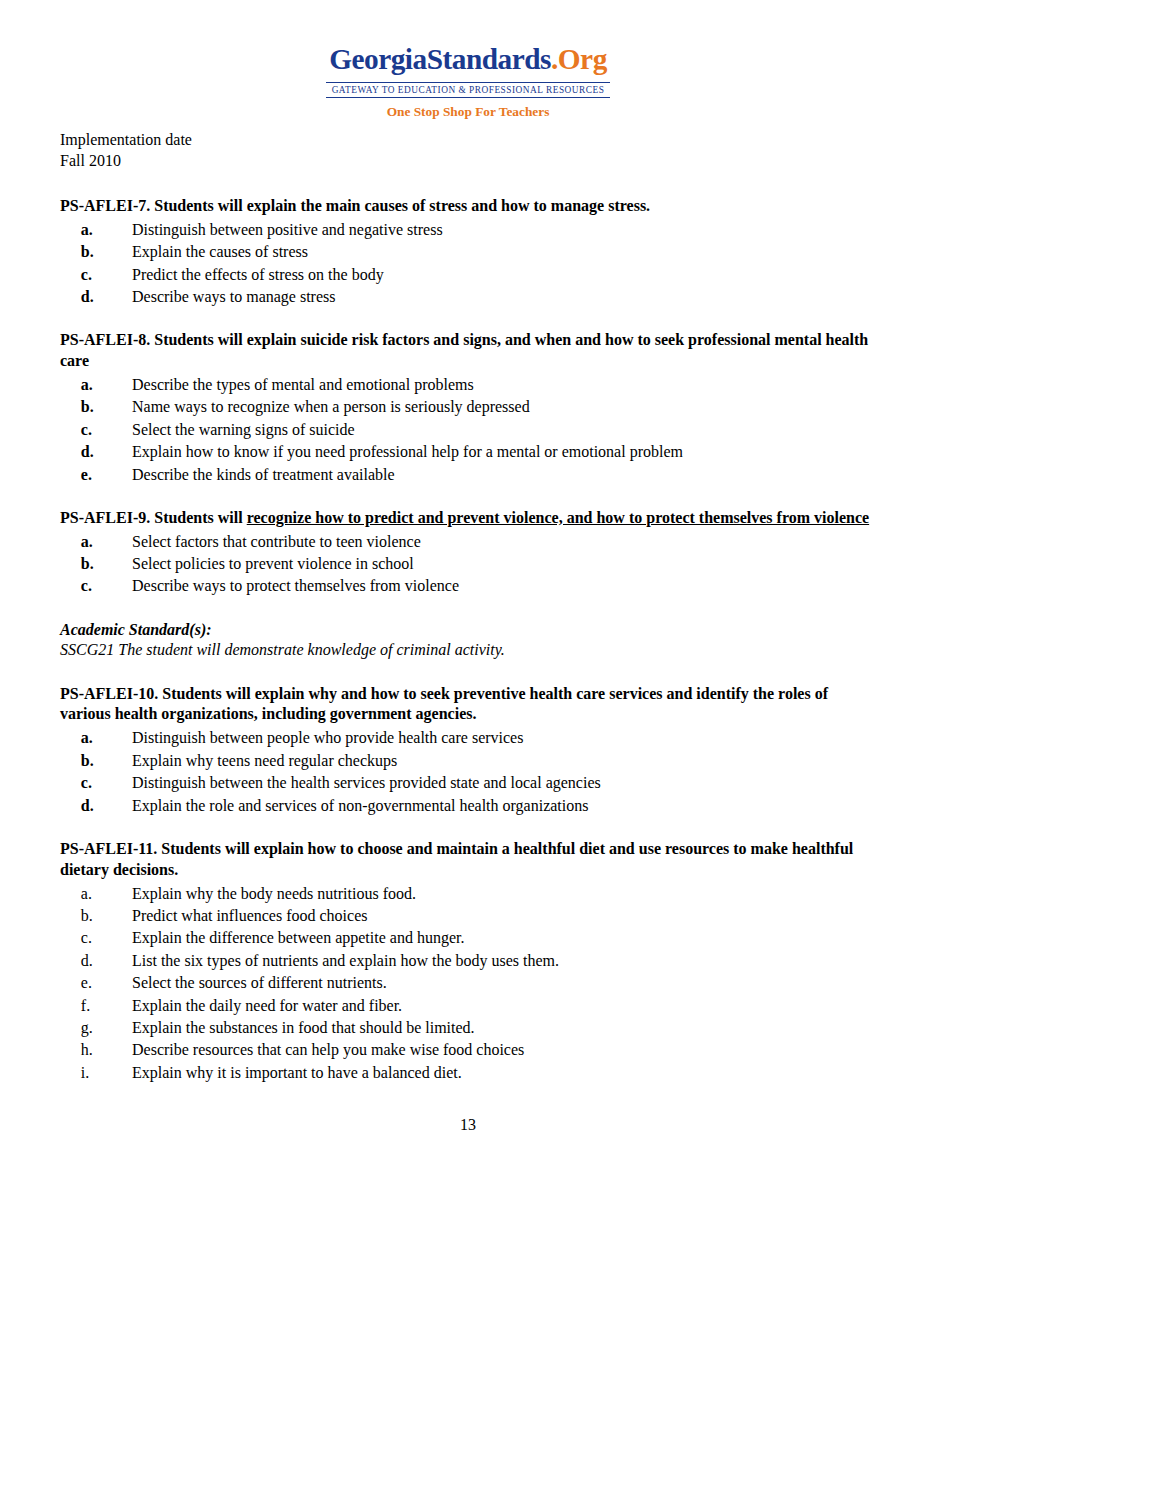Georgia Standards.Org
GATEWAY TO EDUCATION & PROFESSIONAL RESOURCES
One Stop Shop For Teachers
Implementation date
Fall 2010
PS-AFLEI-7. Students will explain the main causes of stress and how to manage stress.
a. Distinguish between positive and negative stress
b. Explain the causes of stress
c. Predict the effects of stress on the body
d. Describe ways to manage stress
PS-AFLEI-8. Students will explain suicide risk factors and signs, and when and how to seek professional mental health care
a. Describe the types of mental and emotional problems
b. Name ways to recognize when a person is seriously depressed
c. Select the warning signs of suicide
d. Explain how to know if you need professional help for a mental or emotional problem
e. Describe the kinds of treatment available
PS-AFLEI-9. Students will recognize how to predict and prevent violence, and how to protect themselves from violence
a. Select factors that contribute to teen violence
b. Select policies to prevent violence in school
c. Describe ways to protect themselves from violence
Academic Standard(s):
SSCG21 The student will demonstrate knowledge of criminal activity.
PS-AFLEI-10. Students will explain why and how to seek preventive health care services and identify the roles of various health organizations, including government agencies.
a. Distinguish between people who provide health care services
b. Explain why teens need regular checkups
c. Distinguish between the health services provided state and local agencies
d. Explain the role and services of non-governmental health organizations
PS-AFLEI-11. Students will explain how to choose and maintain a healthful diet and use resources to make healthful dietary decisions.
a. Explain why the body needs nutritious food.
b. Predict what influences food choices
c. Explain the difference between appetite and hunger.
d. List the six types of nutrients and explain how the body uses them.
e. Select the sources of different nutrients.
f. Explain the daily need for water and fiber.
g. Explain the substances in food that should be limited.
h. Describe resources that can help you make wise food choices
i. Explain why it is important to have a balanced diet.
13